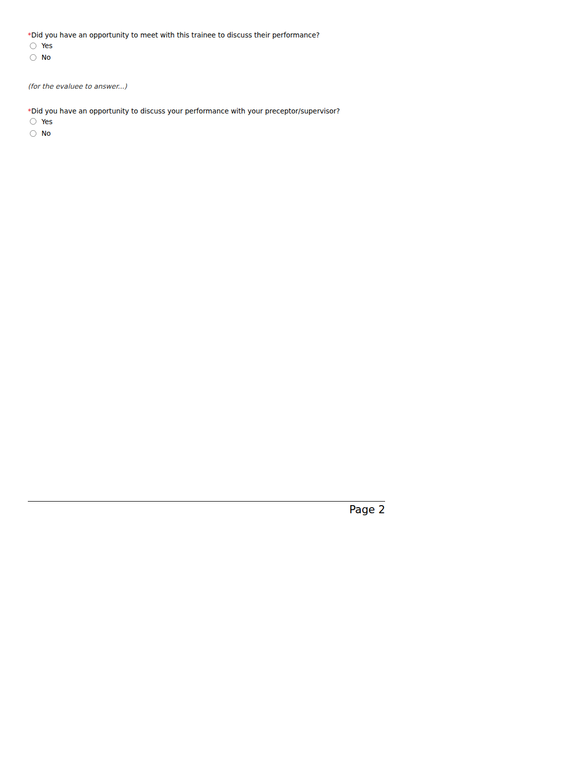*Did you have an opportunity to meet with this trainee to discuss their performance?
Yes
No
(for the evaluee to answer...)
*Did you have an opportunity to discuss your performance with your preceptor/supervisor?
Yes
No
Page 2